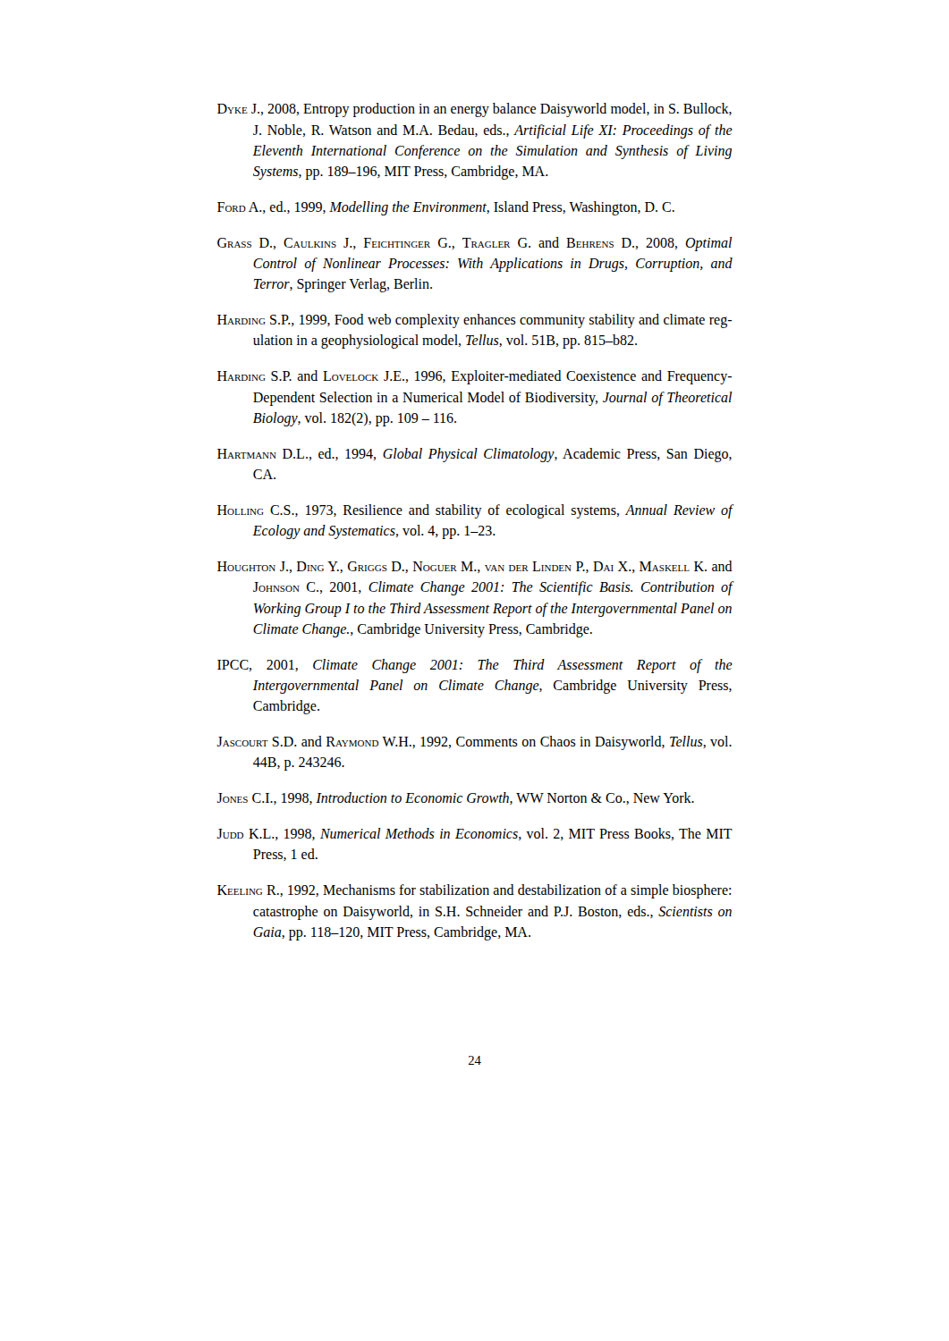Dyke J., 2008, Entropy production in an energy balance Daisyworld model, in S. Bullock, J. Noble, R. Watson and M.A. Bedau, eds., Artificial Life XI: Proceedings of the Eleventh International Conference on the Simulation and Synthesis of Living Systems, pp. 189–196, MIT Press, Cambridge, MA.
Ford A., ed., 1999, Modelling the Environment, Island Press, Washington, D. C.
Grass D., Caulkins J., Feichtinger G., Tragler G. and Behrens D., 2008, Optimal Control of Nonlinear Processes: With Applications in Drugs, Corruption, and Terror, Springer Verlag, Berlin.
Harding S.P., 1999, Food web complexity enhances community stability and climate regulation in a geophysiological model, Tellus, vol. 51B, pp. 815–b82.
Harding S.P. and Lovelock J.E., 1996, Exploiter-mediated Coexistence and Frequency-Dependent Selection in a Numerical Model of Biodiversity, Journal of Theoretical Biology, vol. 182(2), pp. 109 – 116.
Hartmann D.L., ed., 1994, Global Physical Climatology, Academic Press, San Diego, CA.
Holling C.S., 1973, Resilience and stability of ecological systems, Annual Review of Ecology and Systematics, vol. 4, pp. 1–23.
Houghton J., Ding Y., Griggs D., Noguer M., van der Linden P., Dai X., Maskell K. and Johnson C., 2001, Climate Change 2001: The Scientific Basis. Contribution of Working Group I to the Third Assessment Report of the Intergovernmental Panel on Climate Change., Cambridge University Press, Cambridge.
IPCC, 2001, Climate Change 2001: The Third Assessment Report of the Intergovernmental Panel on Climate Change, Cambridge University Press, Cambridge.
Jascourt S.D. and Raymond W.H., 1992, Comments on Chaos in Daisyworld, Tellus, vol. 44B, p. 243246.
Jones C.I., 1998, Introduction to Economic Growth, WW Norton & Co., New York.
Judd K.L., 1998, Numerical Methods in Economics, vol. 2, MIT Press Books, The MIT Press, 1 ed.
Keeling R., 1992, Mechanisms for stabilization and destabilization of a simple biosphere: catastrophe on Daisyworld, in S.H. Schneider and P.J. Boston, eds., Scientists on Gaia, pp. 118–120, MIT Press, Cambridge, MA.
24